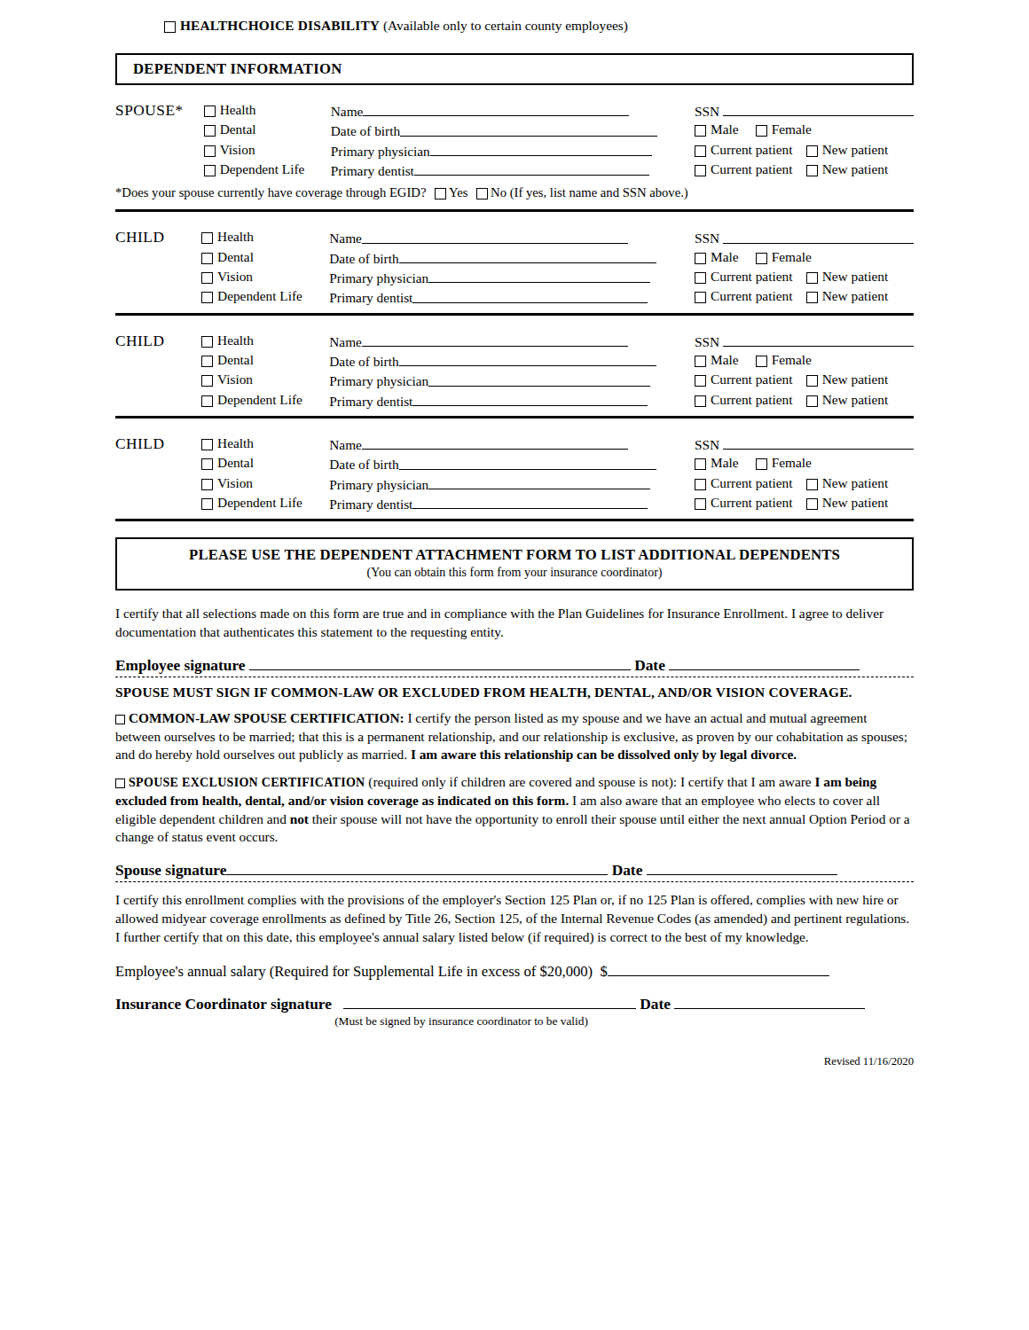HEALTHCHOICE DISABILITY (Available only to certain county employees)
DEPENDENT INFORMATION
| SPOUSE* | Health | Name | SSN |
| | Dental | Date of birth | Male Female |
| | Vision | Primary physician | Current patient New patient |
| | Dependent Life | Primary dentist | Current patient New patient |
*Does your spouse currently have coverage through EGID? Yes No (If yes, list name and SSN above.)
| CHILD | Health | Name | SSN |
| | Dental | Date of birth | Male Female |
| | Vision | Primary physician | Current patient New patient |
| | Dependent Life | Primary dentist | Current patient New patient |
| CHILD | Health | Name | SSN |
| | Dental | Date of birth | Male Female |
| | Vision | Primary physician | Current patient New patient |
| | Dependent Life | Primary dentist | Current patient New patient |
| CHILD | Health | Name | SSN |
| | Dental | Date of birth | Male Female |
| | Vision | Primary physician | Current patient New patient |
| | Dependent Life | Primary dentist | Current patient New patient |
PLEASE USE THE DEPENDENT ATTACHMENT FORM TO LIST ADDITIONAL DEPENDENTS
(You can obtain this form from your insurance coordinator)
I certify that all selections made on this form are true and in compliance with the Plan Guidelines for Insurance Enrollment. I agree to deliver documentation that authenticates this statement to the requesting entity.
Employee signature Date
SPOUSE MUST SIGN IF COMMON-LAW OR EXCLUDED FROM HEALTH, DENTAL, AND/OR VISION COVERAGE.
COMMON-LAW SPOUSE CERTIFICATION: I certify the person listed as my spouse and we have an actual and mutual agreement between ourselves to be married; that this is a permanent relationship, and our relationship is exclusive, as proven by our cohabitation as spouses; and do hereby hold ourselves out publicly as married. I am aware this relationship can be dissolved only by legal divorce.
SPOUSE EXCLUSION CERTIFICATION (required only if children are covered and spouse is not): I certify that I am aware I am being excluded from health, dental, and/or vision coverage as indicated on this form. I am also aware that an employee who elects to cover all eligible dependent children and not their spouse will not have the opportunity to enroll their spouse until either the next annual Option Period or a change of status event occurs.
Spouse signature Date
I certify this enrollment complies with the provisions of the employer's Section 125 Plan or, if no 125 Plan is offered, complies with new hire or allowed midyear coverage enrollments as defined by Title 26, Section 125, of the Internal Revenue Codes (as amended) and pertinent regulations. I further certify that on this date, this employee's annual salary listed below (if required) is correct to the best of my knowledge.
Employee's annual salary (Required for Supplemental Life in excess of $20,000) $
Insurance Coordinator signature Date
(Must be signed by insurance coordinator to be valid)
Revised 11/16/2020